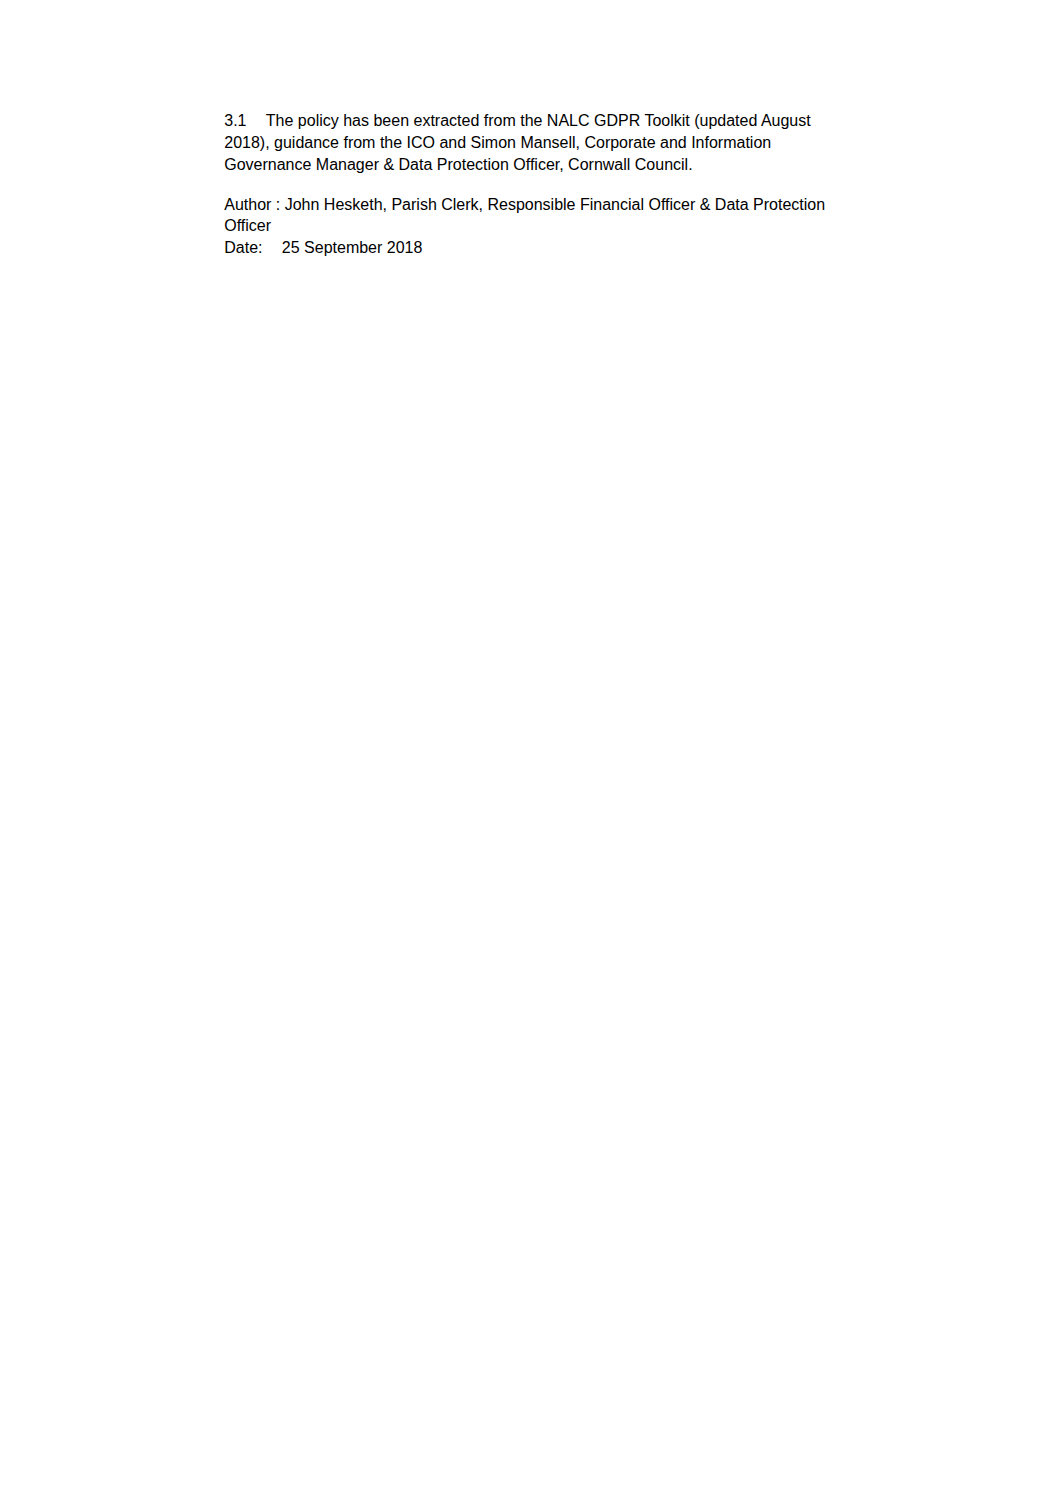3.1 The policy has been extracted from the NALC GDPR Toolkit (updated August 2018), guidance from the ICO and Simon Mansell, Corporate and Information Governance Manager & Data Protection Officer, Cornwall Council.
Author : John Hesketh, Parish Clerk, Responsible Financial Officer & Data Protection Officer
Date: 25 September 2018